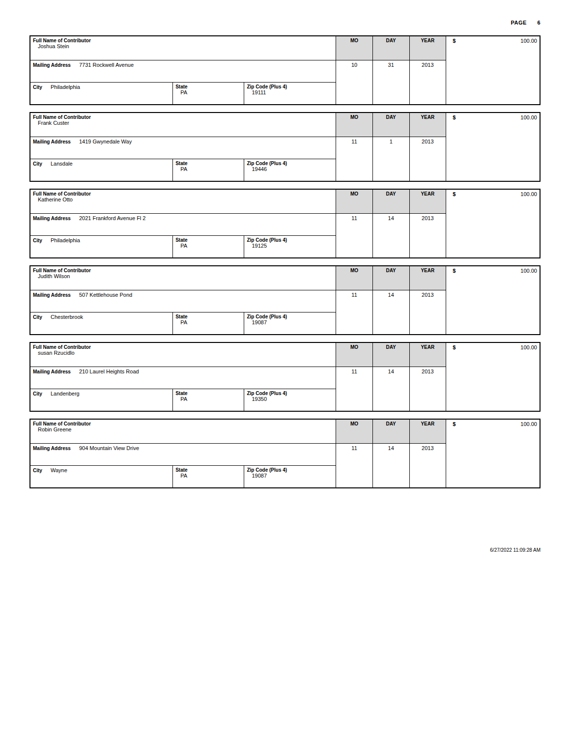PAGE 6
| Full Name of Contributor Joshua Stein | MO | DAY | YEAR | $ 100.00 |
| Mailing Address 7731 Rockwell Avenue | 10 | 31 | 2013 |
| City Philadelphia | State PA | Zip Code (Plus 4) 19111 |
| Full Name of Contributor Frank Custer | MO | DAY | YEAR | $ 100.00 |
| Mailing Address 1419 Gwynedale Way | 11 | 1 | 2013 |
| City Lansdale | State PA | Zip Code (Plus 4) 19446 |
| Full Name of Contributor Katherine Otto | MO | DAY | YEAR | $ 100.00 |
| Mailing Address 2021 Frankford Avenue Fl 2 | 11 | 14 | 2013 |
| City Philadelphia | State PA | Zip Code (Plus 4) 19125 |
| Full Name of Contributor Judith Wilson | MO | DAY | YEAR | $ 100.00 |
| Mailing Address 507 Kettlehouse Pond | 11 | 14 | 2013 |
| City Chesterbrook | State PA | Zip Code (Plus 4) 19087 |
| Full Name of Contributor susan Rzucidlo | MO | DAY | YEAR | $ 100.00 |
| Mailing Address 210 Laurel Heights Road | 11 | 14 | 2013 |
| City Landenberg | State PA | Zip Code (Plus 4) 19350 |
| Full Name of Contributor Robin Greene | MO | DAY | YEAR | $ 100.00 |
| Mailing Address 904 Mountain View Drive | 11 | 14 | 2013 |
| City Wayne | State PA | Zip Code (Plus 4) 19087 |
6/27/2022 11:09:28 AM